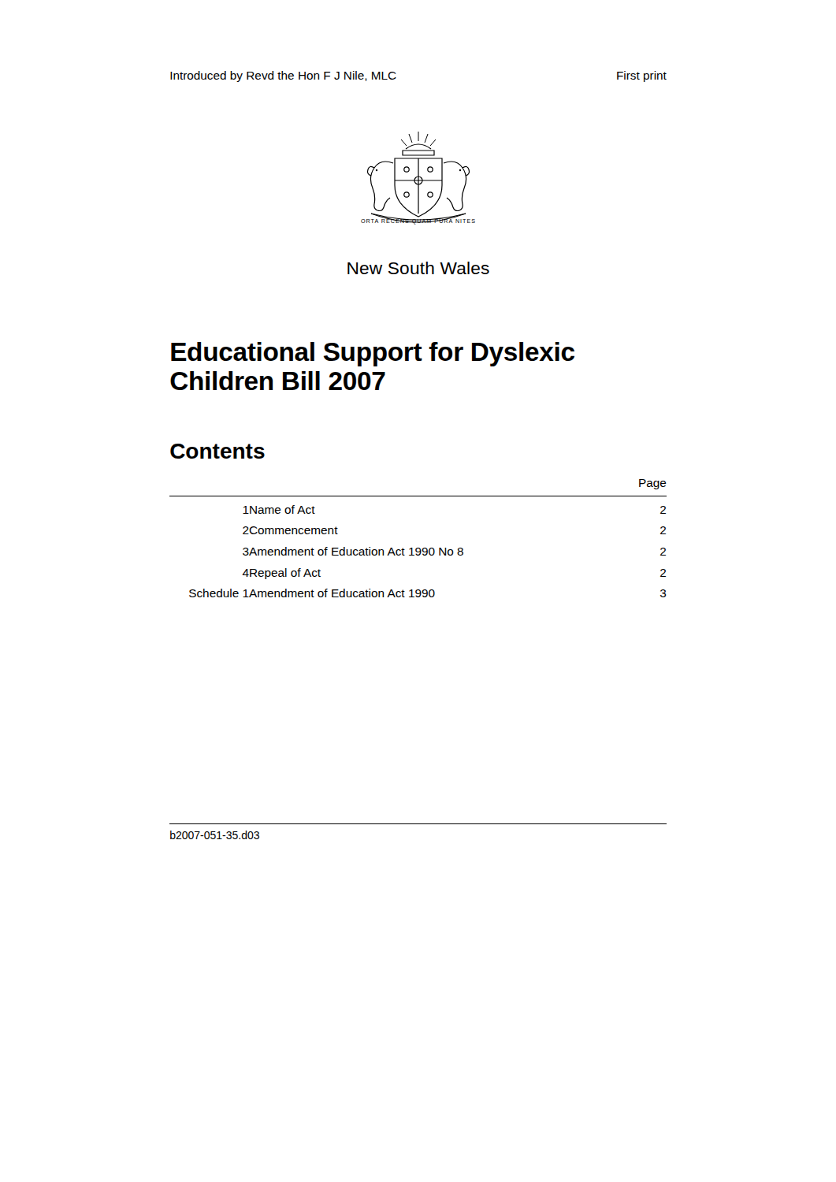Introduced by Revd the Hon F J Nile, MLC
First print
ORTA RECENS QUAM PURA NITES
New South Wales
Educational Support for Dyslexic
Children Bill 2007
Contents
| | Page |
| --- | --- |
| 1 | Name of Act | 2 |
| 2 | Commencement | 2 |
| 3 | Amendment of Education Act 1990 No 8 | 2 |
| 4 | Repeal of Act | 2 |
| Schedule 1 | Amendment of Education Act 1990 | 3 |
b2007-051-35.d03